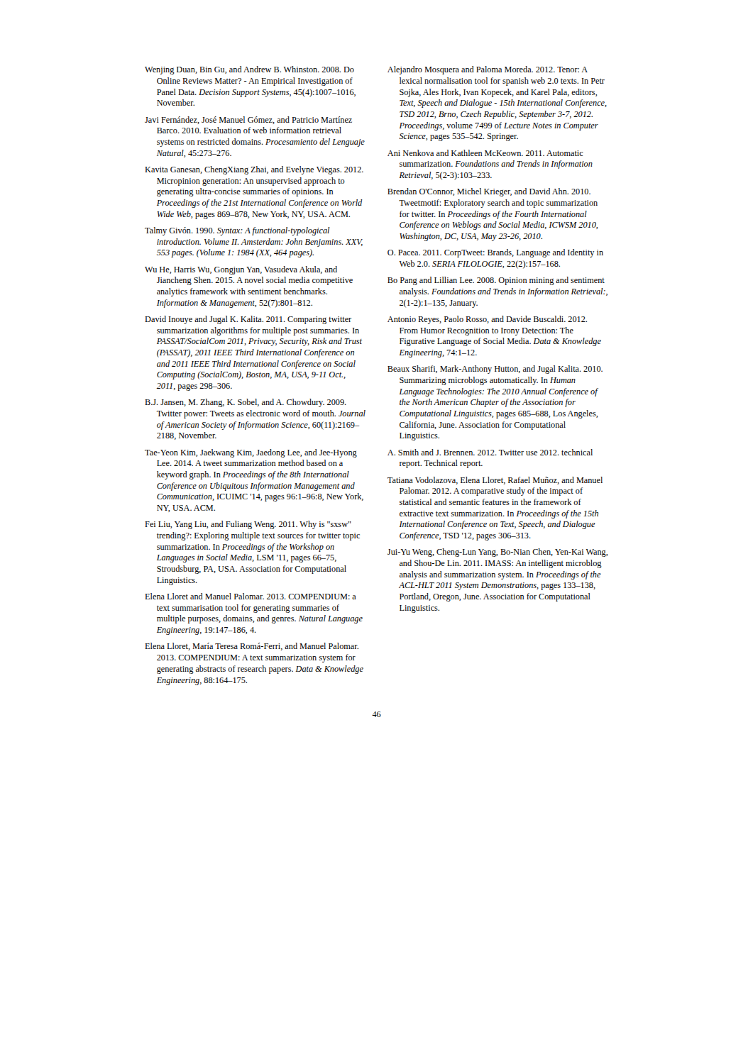Wenjing Duan, Bin Gu, and Andrew B. Whinston. 2008. Do Online Reviews Matter? - An Empirical Investigation of Panel Data. Decision Support Systems, 45(4):1007–1016, November.
Javi Fernández, José Manuel Gómez, and Patricio Martínez Barco. 2010. Evaluation of web information retrieval systems on restricted domains. Procesamiento del Lenguaje Natural, 45:273–276.
Kavita Ganesan, ChengXiang Zhai, and Evelyne Viegas. 2012. Micropinion generation: An unsupervised approach to generating ultra-concise summaries of opinions. In Proceedings of the 21st International Conference on World Wide Web, pages 869–878, New York, NY, USA. ACM.
Talmy Givón. 1990. Syntax: A functional-typological introduction. Volume II. Amsterdam: John Benjamins. XXV, 553 pages. (Volume 1: 1984 (XX, 464 pages).
Wu He, Harris Wu, Gongjun Yan, Vasudeva Akula, and Jiancheng Shen. 2015. A novel social media competitive analytics framework with sentiment benchmarks. Information & Management, 52(7):801–812.
David Inouye and Jugal K. Kalita. 2011. Comparing twitter summarization algorithms for multiple post summaries. In PASSAT/SocialCom 2011, Privacy, Security, Risk and Trust (PASSAT), 2011 IEEE Third International Conference on and 2011 IEEE Third International Conference on Social Computing (SocialCom), Boston, MA, USA, 9-11 Oct., 2011, pages 298–306.
B.J. Jansen, M. Zhang, K. Sobel, and A. Chowdury. 2009. Twitter power: Tweets as electronic word of mouth. Journal of American Society of Information Science, 60(11):2169–2188, November.
Tae-Yeon Kim, Jaekwang Kim, Jaedong Lee, and Jee-Hyong Lee. 2014. A tweet summarization method based on a keyword graph. In Proceedings of the 8th International Conference on Ubiquitous Information Management and Communication, ICUIMC '14, pages 96:1–96:8, New York, NY, USA. ACM.
Fei Liu, Yang Liu, and Fuliang Weng. 2011. Why is "sxsw" trending?: Exploring multiple text sources for twitter topic summarization. In Proceedings of the Workshop on Languages in Social Media, LSM '11, pages 66–75, Stroudsburg, PA, USA. Association for Computational Linguistics.
Elena Lloret and Manuel Palomar. 2013. COMPENDIUM: a text summarisation tool for generating summaries of multiple purposes, domains, and genres. Natural Language Engineering, 19:147–186, 4.
Elena Lloret, María Teresa Romá-Ferri, and Manuel Palomar. 2013. COMPENDIUM: A text summarization system for generating abstracts of research papers. Data & Knowledge Engineering, 88:164–175.
Alejandro Mosquera and Paloma Moreda. 2012. Tenor: A lexical normalisation tool for spanish web 2.0 texts. In Petr Sojka, Ales Hork, Ivan Kopecek, and Karel Pala, editors, Text, Speech and Dialogue - 15th International Conference, TSD 2012, Brno, Czech Republic, September 3-7, 2012. Proceedings, volume 7499 of Lecture Notes in Computer Science, pages 535–542. Springer.
Ani Nenkova and Kathleen McKeown. 2011. Automatic summarization. Foundations and Trends in Information Retrieval, 5(2-3):103–233.
Brendan O'Connor, Michel Krieger, and David Ahn. 2010. Tweetmotif: Exploratory search and topic summarization for twitter. In Proceedings of the Fourth International Conference on Weblogs and Social Media, ICWSM 2010, Washington, DC, USA, May 23-26, 2010.
O. Pacea. 2011. CorpTweet: Brands, Language and Identity in Web 2.0. SERIA FILOLOGIE, 22(2):157–168.
Bo Pang and Lillian Lee. 2008. Opinion mining and sentiment analysis. Foundations and Trends in Information Retrieval:, 2(1-2):1–135, January.
Antonio Reyes, Paolo Rosso, and Davide Buscaldi. 2012. From Humor Recognition to Irony Detection: The Figurative Language of Social Media. Data & Knowledge Engineering, 74:1–12.
Beaux Sharifi, Mark-Anthony Hutton, and Jugal Kalita. 2010. Summarizing microblogs automatically. In Human Language Technologies: The 2010 Annual Conference of the North American Chapter of the Association for Computational Linguistics, pages 685–688, Los Angeles, California, June. Association for Computational Linguistics.
A. Smith and J. Brennen. 2012. Twitter use 2012. technical report. Technical report.
Tatiana Vodolazova, Elena Lloret, Rafael Muñoz, and Manuel Palomar. 2012. A comparative study of the impact of statistical and semantic features in the framework of extractive text summarization. In Proceedings of the 15th International Conference on Text, Speech, and Dialogue Conference, TSD '12, pages 306–313.
Jui-Yu Weng, Cheng-Lun Yang, Bo-Nian Chen, Yen-Kai Wang, and Shou-De Lin. 2011. IMASS: An intelligent microblog analysis and summarization system. In Proceedings of the ACL-HLT 2011 System Demonstrations, pages 133–138, Portland, Oregon, June. Association for Computational Linguistics.
46